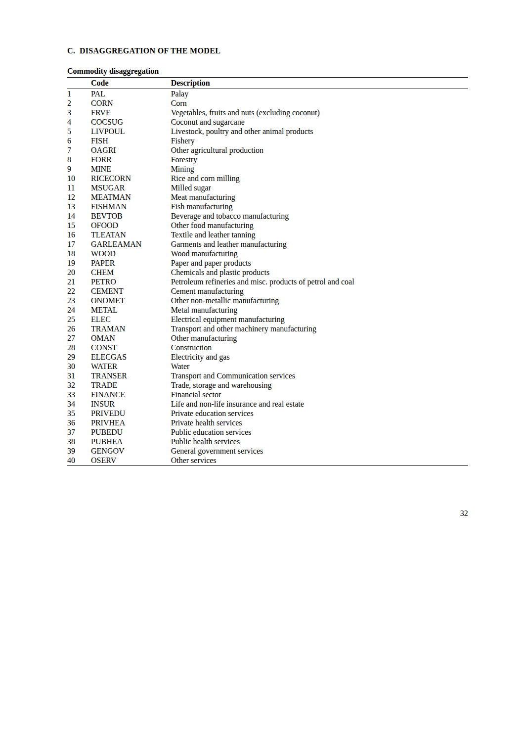C. DISAGGREGATION OF THE MODEL
Commodity disaggregation
| | Code | Description |
| --- | --- | --- |
| 1 | PAL | Palay |
| 2 | CORN | Corn |
| 3 | FRVE | Vegetables, fruits and nuts (excluding coconut) |
| 4 | COCSUG | Coconut and sugarcane |
| 5 | LIVPOUL | Livestock, poultry and other animal products |
| 6 | FISH | Fishery |
| 7 | OAGRI | Other agricultural production |
| 8 | FORR | Forestry |
| 9 | MINE | Mining |
| 10 | RICECORN | Rice and corn milling |
| 11 | MSUGAR | Milled sugar |
| 12 | MEATMAN | Meat manufacturing |
| 13 | FISHMAN | Fish manufacturing |
| 14 | BEVTOB | Beverage and tobacco manufacturing |
| 15 | OFOOD | Other food manufacturing |
| 16 | TLEATAN | Textile and leather tanning |
| 17 | GARLEAMAN | Garments and leather manufacturing |
| 18 | WOOD | Wood manufacturing |
| 19 | PAPER | Paper and paper products |
| 20 | CHEM | Chemicals and plastic products |
| 21 | PETRO | Petroleum refineries and misc. products of petrol and coal |
| 22 | CEMENT | Cement manufacturing |
| 23 | ONOMET | Other non-metallic manufacturing |
| 24 | METAL | Metal manufacturing |
| 25 | ELEC | Electrical equipment manufacturing |
| 26 | TRAMAN | Transport and other machinery manufacturing |
| 27 | OMAN | Other manufacturing |
| 28 | CONST | Construction |
| 29 | ELECGAS | Electricity and gas |
| 30 | WATER | Water |
| 31 | TRANSER | Transport and Communication services |
| 32 | TRADE | Trade, storage and warehousing |
| 33 | FINANCE | Financial sector |
| 34 | INSUR | Life and non-life insurance and real estate |
| 35 | PRIVEDU | Private education services |
| 36 | PRIVHEA | Private health services |
| 37 | PUBEDU | Public education services |
| 38 | PUBHEA | Public health services |
| 39 | GENGOV | General government services |
| 40 | OSERV | Other services |
32